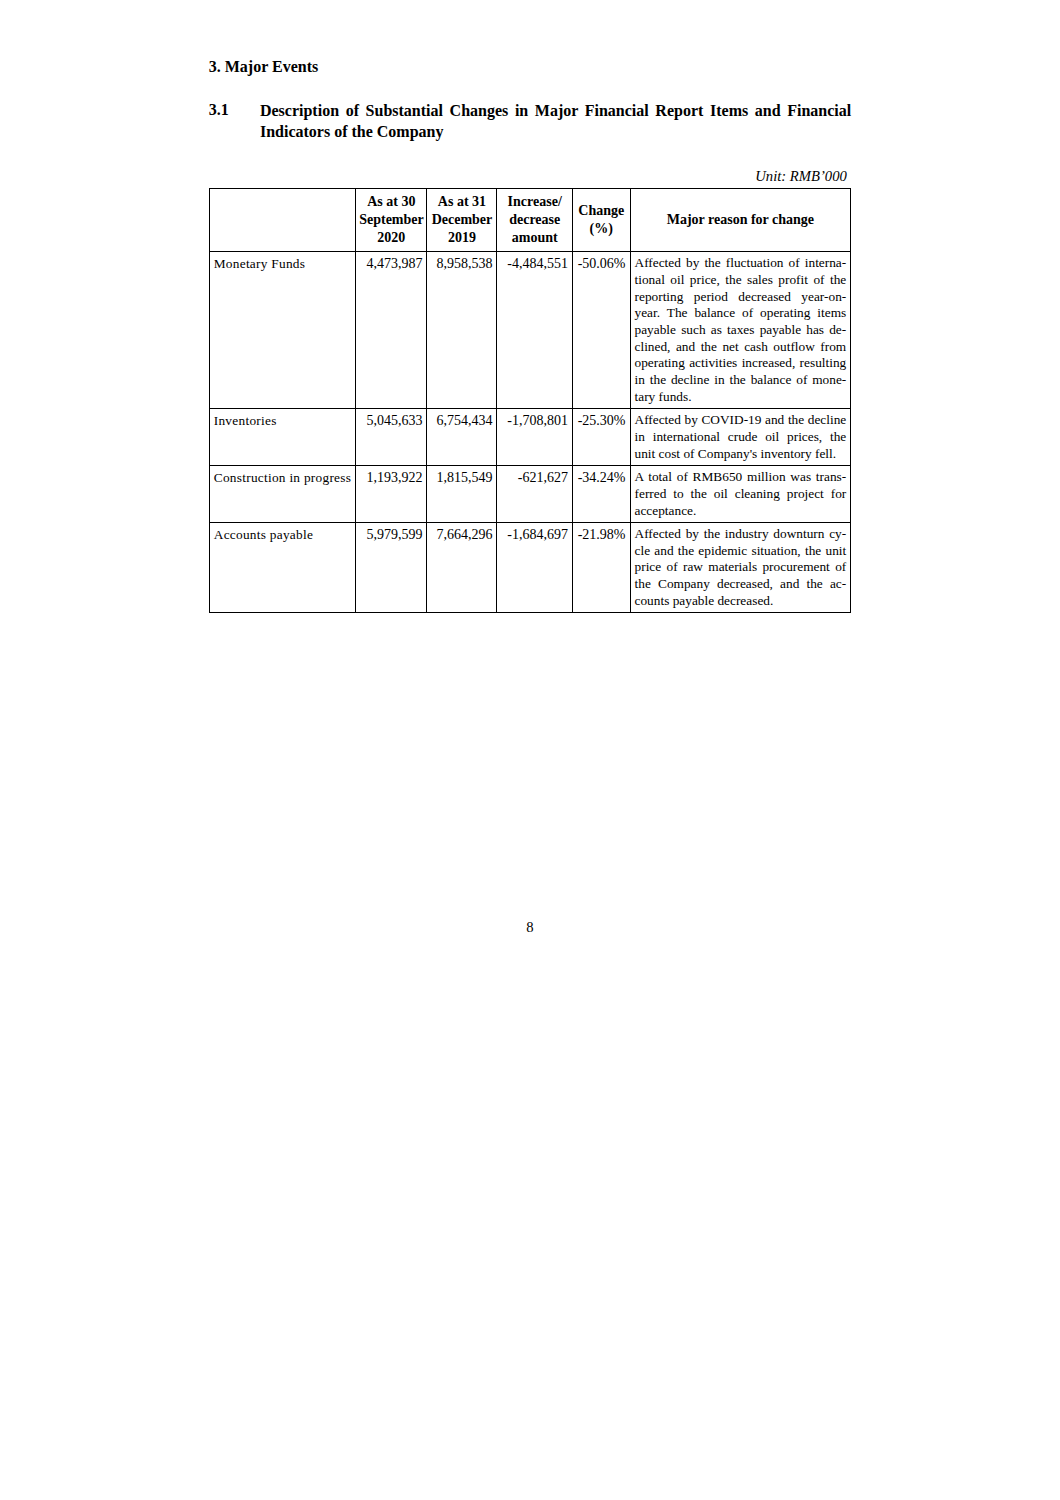3. Major Events
3.1
Description of Substantial Changes in Major Financial Report Items and Financial Indicators of the Company
Unit: RMB’000
| | As at 30 September 2020 | As at 31 December 2019 | Increase/ decrease amount | Change (%) | Major reason for change |
| --- | --- | --- | --- | --- | --- |
| Monetary Funds | 4,473,987 | 8,958,538 | -4,484,551 | -50.06% | Affected by the fluctuation of international oil price, the sales profit of the reporting period decreased year-on-year. The balance of operating items payable such as taxes payable has declined, and the net cash outflow from operating activities increased, resulting in the decline in the balance of monetary funds. |
| Inventories | 5,045,633 | 6,754,434 | -1,708,801 | -25.30% | Affected by COVID-19 and the decline in international crude oil prices, the unit cost of Company's inventory fell. |
| Construction in progress | 1,193,922 | 1,815,549 | -621,627 | -34.24% | A total of RMB650 million was transferred to the oil cleaning project for acceptance. |
| Accounts payable | 5,979,599 | 7,664,296 | -1,684,697 | -21.98% | Affected by the industry downturn cycle and the epidemic situation, the unit price of raw materials procurement of the Company decreased, and the accounts payable decreased. |
8